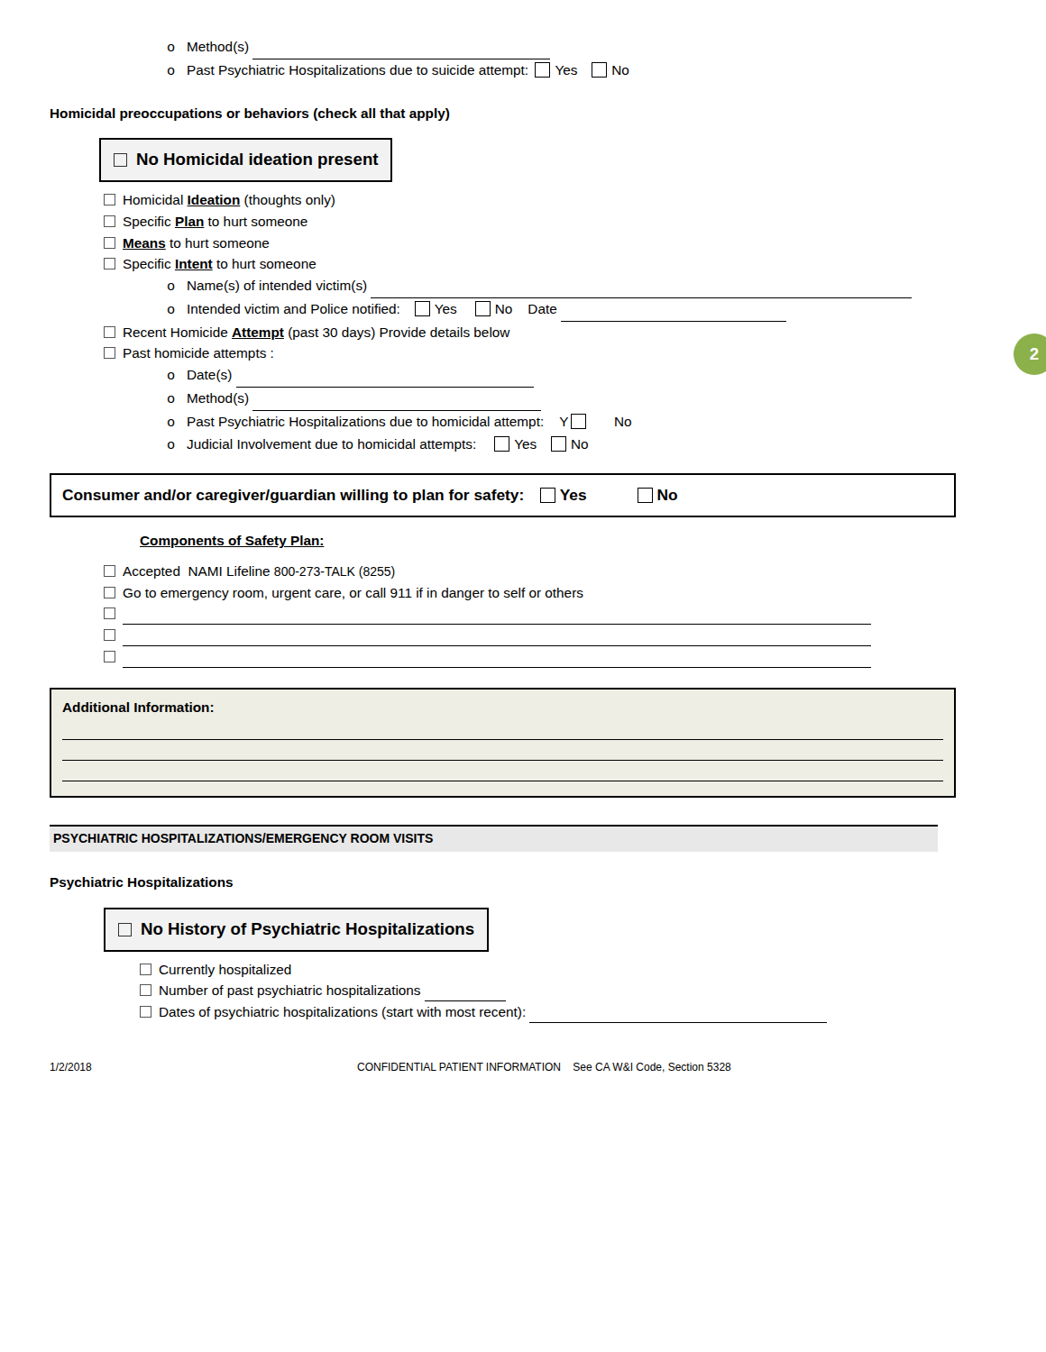2
o Method(s)
o Past Psychiatric Hospitalizations due to suicide attempt: Yes No
Homicidal preoccupations or behaviors (check all that apply)
No Homicidal ideation present
Homicidal Ideation (thoughts only)
Specific Plan to hurt someone
Means to hurt someone
Specific Intent to hurt someone
o Name(s) of intended victim(s)
o Intended victim and Police notified: Yes No Date
Recent Homicide Attempt (past 30 days) Provide details below
Past homicide attempts :
o Date(s)
o Method(s)
o Past Psychiatric Hospitalizations due to homicidal attempt: Y No
o Judicial Involvement due to homicidal attempts: Yes No
Consumer and/or caregiver/guardian willing to plan for safety: Yes No
Components of Safety Plan:
Accepted NAMI Lifeline 800-273-TALK (8255)
Go to emergency room, urgent care, or call 911 if in danger to self or others
Additional Information:
PSYCHIATRIC HOSPITALIZATIONS/EMERGENCY ROOM VISITS
Psychiatric Hospitalizations
No History of Psychiatric Hospitalizations
Currently hospitalized
Number of past psychiatric hospitalizations
Dates of psychiatric hospitalizations (start with most recent):
1/2/2018
CONFIDENTIAL PATIENT INFORMATION See CA W&I Code, Section 5328